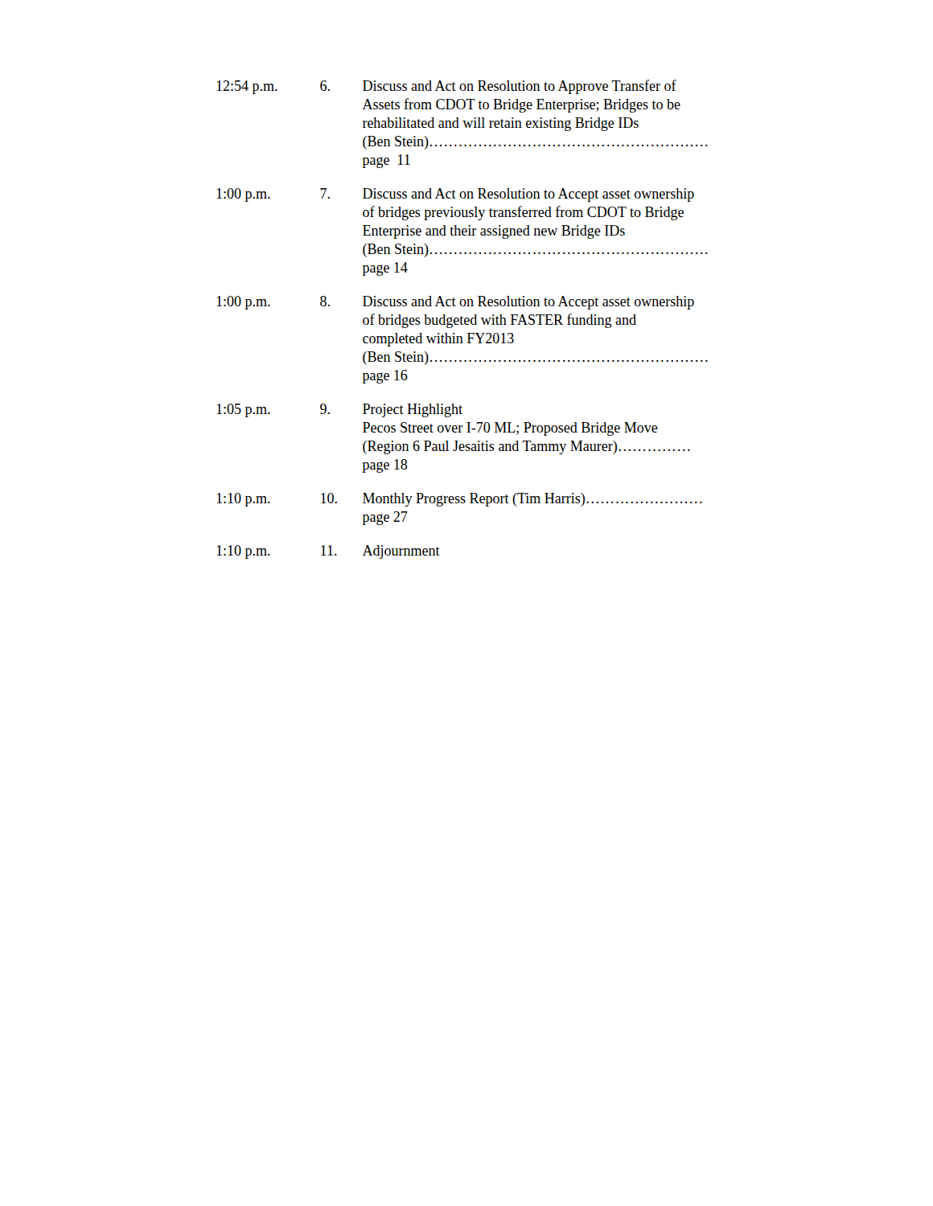| 12:54 p.m. | 6. | Discuss and Act on Resolution to Approve Transfer of Assets from CDOT to Bridge Enterprise; Bridges to be rehabilitated and will retain existing Bridge IDs (Ben Stein) ………………………………………………… page 11 |
| 1:00 p.m. | 7. | Discuss and Act on Resolution to Accept asset ownership of bridges previously transferred from CDOT to Bridge Enterprise and their assigned new Bridge IDs (Ben Stein) ………………………………………………… page 14 |
| 1:00 p.m. | 8. | Discuss and Act on Resolution to Accept asset ownership of bridges budgeted with FASTER funding and completed within FY2013 (Ben Stein) ………………………………………………… page 16 |
| 1:05 p.m. | 9. | Project Highlight Pecos Street over I-70 ML; Proposed Bridge Move (Region 6 Paul Jesaitis and Tammy Maurer) …………… page 18 |
| 1:10 p.m. | 10. | Monthly Progress Report (Tim Harris) …………………… page 27 |
| 1:10 p.m. | 11. | Adjournment |